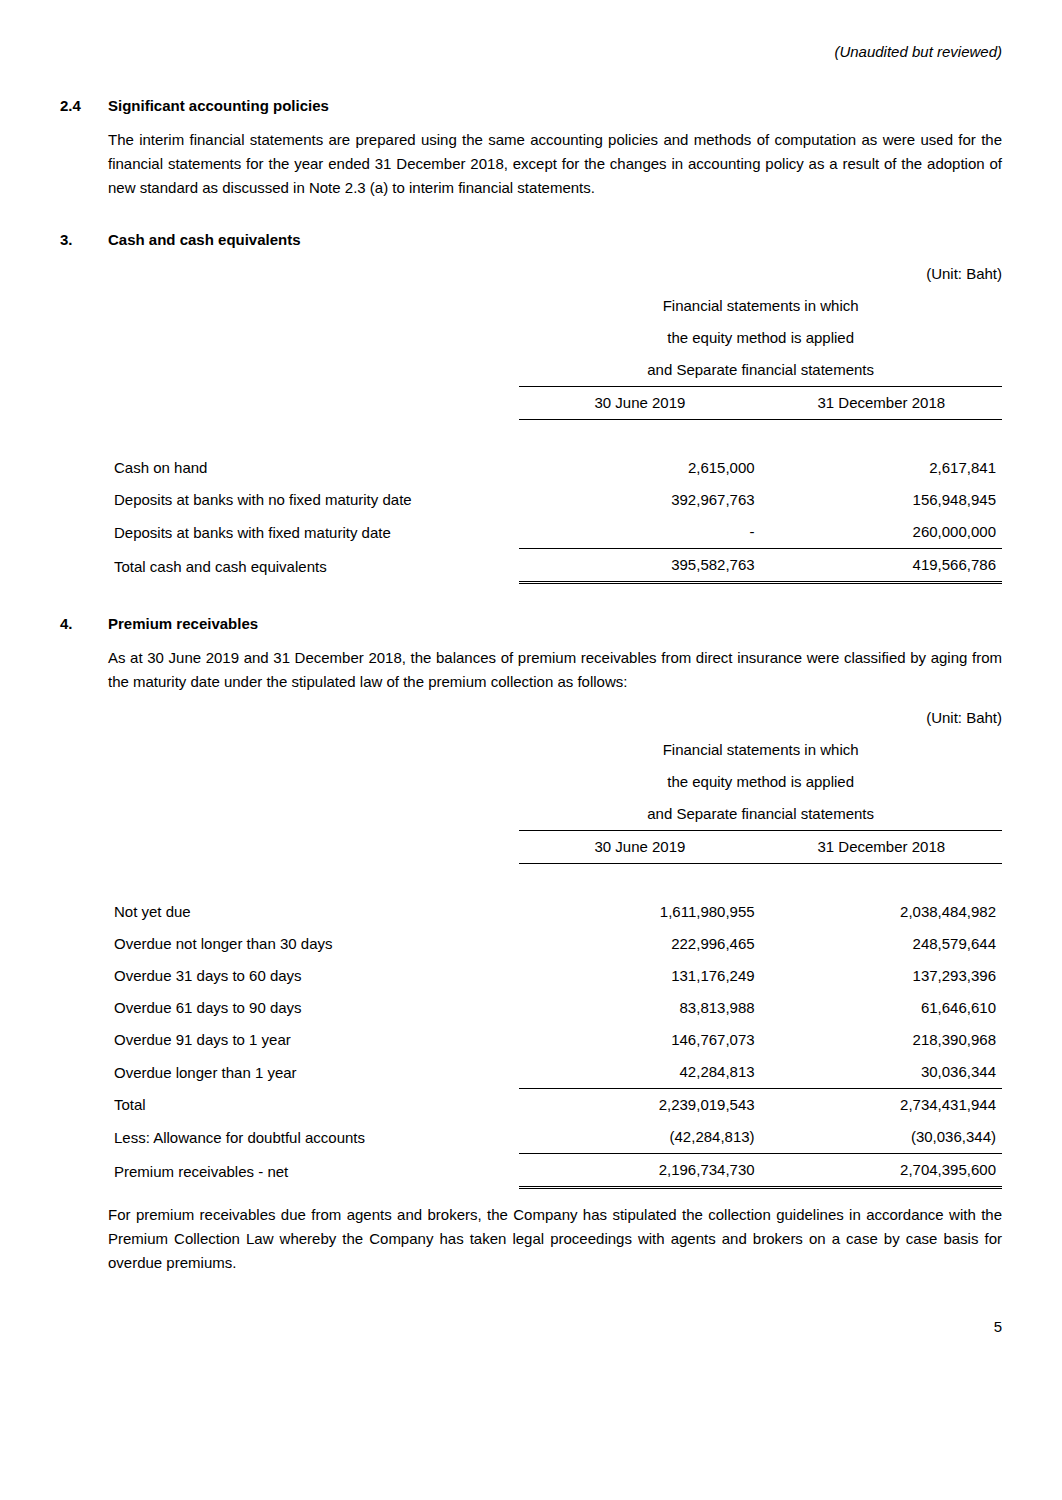(Unaudited but reviewed)
2.4 Significant accounting policies
The interim financial statements are prepared using the same accounting policies and methods of computation as were used for the financial statements for the year ended 31 December 2018, except for the changes in accounting policy as a result of the adoption of new standard as discussed in Note 2.3 (a) to interim financial statements.
3. Cash and cash equivalents
(Unit: Baht)
| | Financial statements in which |
| --- | --- |
| | the equity method is applied |
| | and Separate financial statements |
| | 30 June 2019 | 31 December 2018 |
| Cash on hand | 2,615,000 | 2,617,841 |
| Deposits at banks with no fixed maturity date | 392,967,763 | 156,948,945 |
| Deposits at banks with fixed maturity date | - | 260,000,000 |
| Total cash and cash equivalents | 395,582,763 | 419,566,786 |
4. Premium receivables
As at 30 June 2019 and 31 December 2018, the balances of premium receivables from direct insurance were classified by aging from the maturity date under the stipulated law of the premium collection as follows:
(Unit: Baht)
| | Financial statements in which |
| --- | --- |
| | the equity method is applied |
| | and Separate financial statements |
| | 30 June 2019 | 31 December 2018 |
| Not yet due | 1,611,980,955 | 2,038,484,982 |
| Overdue not longer than 30 days | 222,996,465 | 248,579,644 |
| Overdue 31 days to 60 days | 131,176,249 | 137,293,396 |
| Overdue 61 days to 90 days | 83,813,988 | 61,646,610 |
| Overdue 91 days to 1 year | 146,767,073 | 218,390,968 |
| Overdue longer than 1 year | 42,284,813 | 30,036,344 |
| Total | 2,239,019,543 | 2,734,431,944 |
| Less: Allowance for doubtful accounts | (42,284,813) | (30,036,344) |
| Premium receivables - net | 2,196,734,730 | 2,704,395,600 |
For premium receivables due from agents and brokers, the Company has stipulated the collection guidelines in accordance with the Premium Collection Law whereby the Company has taken legal proceedings with agents and brokers on a case by case basis for overdue premiums.
5